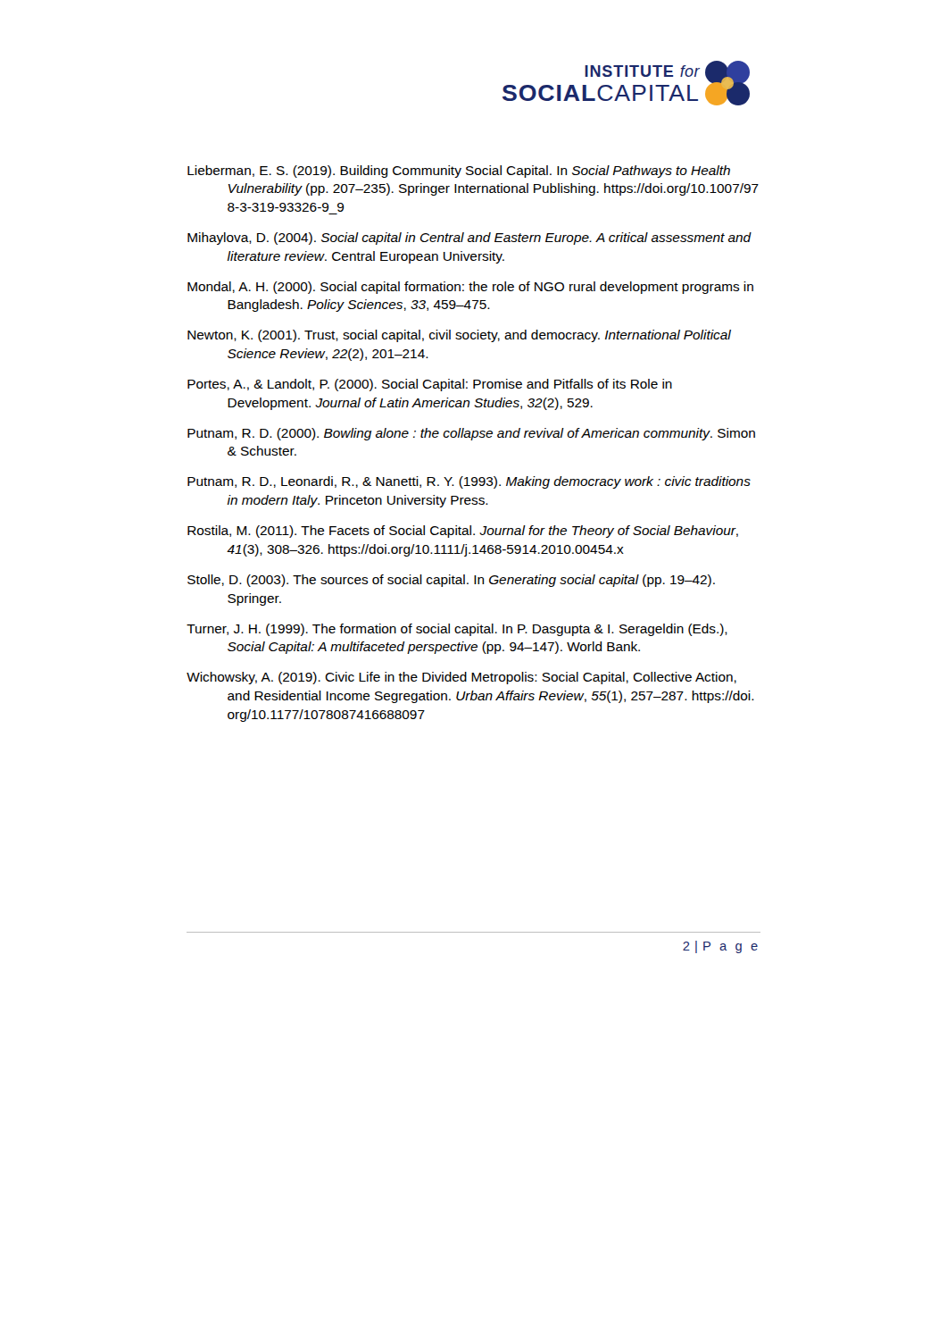INSTITUTE for
SOCIAL CAPITAL
Lieberman, E. S. (2019). Building Community Social Capital. In Social Pathways to Health Vulnerability (pp. 207–235). Springer International Publishing. https://doi.org/10.1007/978-3-319-93326-9_9
Mihaylova, D. (2004). Social capital in Central and Eastern Europe. A critical assessment and literature review. Central European University.
Mondal, A. H. (2000). Social capital formation: the role of NGO rural development programs in Bangladesh. Policy Sciences, 33, 459–475.
Newton, K. (2001). Trust, social capital, civil society, and democracy. International Political Science Review, 22(2), 201–214.
Portes, A., & Landolt, P. (2000). Social Capital: Promise and Pitfalls of its Role in Development. Journal of Latin American Studies, 32(2), 529.
Putnam, R. D. (2000). Bowling alone : the collapse and revival of American community. Simon & Schuster.
Putnam, R. D., Leonardi, R., & Nanetti, R. Y. (1993). Making democracy work : civic traditions in modern Italy. Princeton University Press.
Rostila, M. (2011). The Facets of Social Capital. Journal for the Theory of Social Behaviour, 41(3), 308–326. https://doi.org/10.1111/j.1468-5914.2010.00454.x
Stolle, D. (2003). The sources of social capital. In Generating social capital (pp. 19–42). Springer.
Turner, J. H. (1999). The formation of social capital. In P. Dasgupta & I. Serageldin (Eds.), Social Capital: A multifaceted perspective (pp. 94–147). World Bank.
Wichowsky, A. (2019). Civic Life in the Divided Metropolis: Social Capital, Collective Action, and Residential Income Segregation. Urban Affairs Review, 55(1), 257–287. https://doi.org/10.1177/1078087416688097
2 | P a g e